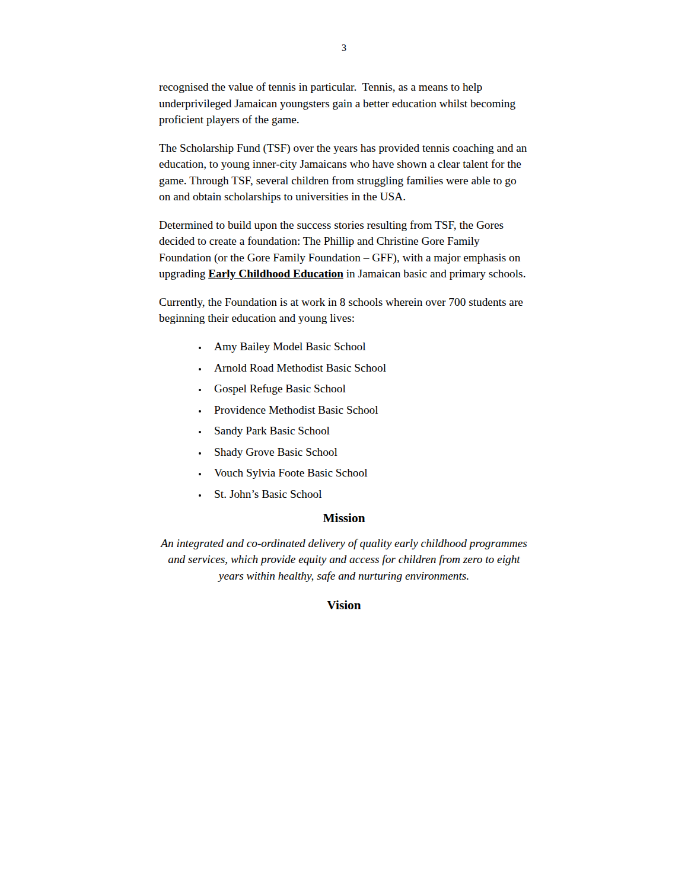3
recognised the value of tennis in particular. Tennis, as a means to help underprivileged Jamaican youngsters gain a better education whilst becoming proficient players of the game.
The Scholarship Fund (TSF) over the years has provided tennis coaching and an education, to young inner-city Jamaicans who have shown a clear talent for the game. Through TSF, several children from struggling families were able to go on and obtain scholarships to universities in the USA.
Determined to build upon the success stories resulting from TSF, the Gores decided to create a foundation: The Phillip and Christine Gore Family Foundation (or the Gore Family Foundation – GFF), with a major emphasis on upgrading Early Childhood Education in Jamaican basic and primary schools.
Currently, the Foundation is at work in 8 schools wherein over 700 students are beginning their education and young lives:
Amy Bailey Model Basic School
Arnold Road Methodist Basic School
Gospel Refuge Basic School
Providence Methodist Basic School
Sandy Park Basic School
Shady Grove Basic School
Vouch Sylvia Foote Basic School
St. John’s Basic School
Mission
An integrated and co-ordinated delivery of quality early childhood programmes and services, which provide equity and access for children from zero to eight years within healthy, safe and nurturing environments.
Vision